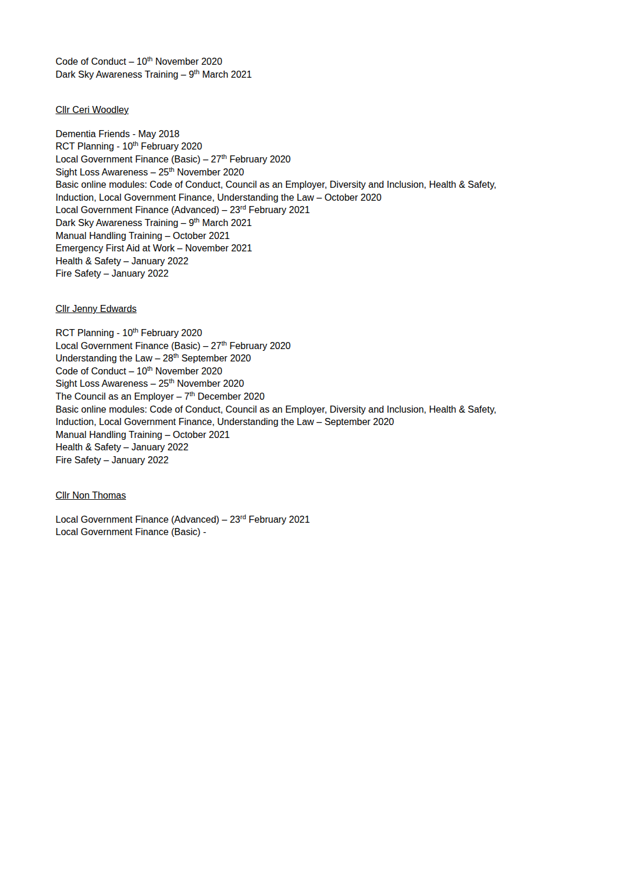Code of Conduct – 10th November 2020
Dark Sky Awareness Training – 9th March 2021
Cllr Ceri Woodley
Dementia Friends - May 2018
RCT Planning - 10th February 2020
Local Government Finance (Basic) – 27th February 2020
Sight Loss Awareness – 25th November 2020
Basic online modules: Code of Conduct, Council as an Employer, Diversity and Inclusion, Health & Safety, Induction, Local Government Finance, Understanding the Law – October 2020
Local Government Finance (Advanced) – 23rd February 2021
Dark Sky Awareness Training – 9th March 2021
Manual Handling Training – October 2021
Emergency First Aid at Work – November 2021
Health & Safety – January 2022
Fire Safety – January 2022
Cllr Jenny Edwards
RCT Planning - 10th February 2020
Local Government Finance (Basic) – 27th February 2020
Understanding the Law – 28th September 2020
Code of Conduct – 10th November 2020
Sight Loss Awareness – 25th November 2020
The Council as an Employer – 7th December 2020
Basic online modules: Code of Conduct, Council as an Employer, Diversity and Inclusion, Health & Safety, Induction, Local Government Finance, Understanding the Law – September 2020
Manual Handling Training – October 2021
Health & Safety – January 2022
Fire Safety – January 2022
Cllr Non Thomas
Local Government Finance (Advanced) – 23rd February 2021
Local Government Finance (Basic) -